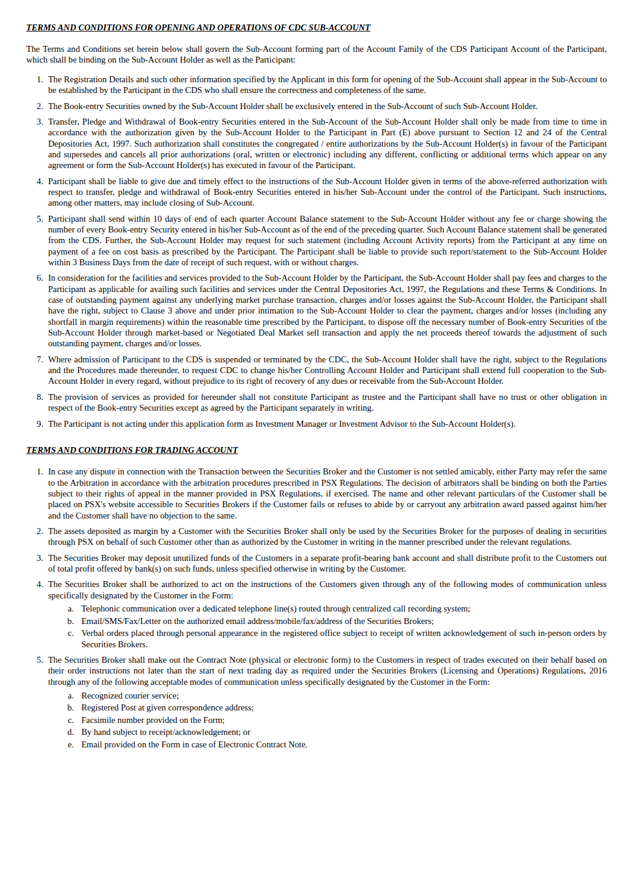TERMS AND CONDITIONS FOR OPENING AND OPERATIONS OF CDC SUB-ACCOUNT
The Terms and Conditions set herein below shall govern the Sub-Account forming part of the Account Family of the CDS Participant Account of the Participant, which shall be binding on the Sub-Account Holder as well as the Participant:
The Registration Details and such other information specified by the Applicant in this form for opening of the Sub-Account shall appear in the Sub-Account to be established by the Participant in the CDS who shall ensure the correctness and completeness of the same.
The Book-entry Securities owned by the Sub-Account Holder shall be exclusively entered in the Sub-Account of such Sub-Account Holder.
Transfer, Pledge and Withdrawal of Book-entry Securities entered in the Sub-Account of the Sub-Account Holder shall only be made from time to time in accordance with the authorization given by the Sub-Account Holder to the Participant in Part (E) above pursuant to Section 12 and 24 of the Central Depositories Act, 1997. Such authorization shall constitutes the congregated / entire authorizations by the Sub-Account Holder(s) in favour of the Participant and supersedes and cancels all prior authorizations (oral, written or electronic) including any different, conflicting or additional terms which appear on any agreement or form the Sub-Account Holder(s) has executed in favour of the Participant.
Participant shall be liable to give due and timely effect to the instructions of the Sub-Account Holder given in terms of the above-referred authorization with respect to transfer, pledge and withdrawal of Book-entry Securities entered in his/her Sub-Account under the control of the Participant. Such instructions, among other matters, may include closing of Sub-Account.
Participant shall send within 10 days of end of each quarter Account Balance statement to the Sub-Account Holder without any fee or charge showing the number of every Book-entry Security entered in his/her Sub-Account as of the end of the preceding quarter. Such Account Balance statement shall be generated from the CDS. Further, the Sub-Account Holder may request for such statement (including Account Activity reports) from the Participant at any time on payment of a fee on cost basis as prescribed by the Participant. The Participant shall be liable to provide such report/statement to the Sub-Account Holder within 3 Business Days from the date of receipt of such request, with or without charges.
In consideration for the facilities and services provided to the Sub-Account Holder by the Participant, the Sub-Account Holder shall pay fees and charges to the Participant as applicable for availing such facilities and services under the Central Depositories Act, 1997, the Regulations and these Terms & Conditions. In case of outstanding payment against any underlying market purchase transaction, charges and/or losses against the Sub-Account Holder, the Participant shall have the right, subject to Clause 3 above and under prior intimation to the Sub-Account Holder to clear the payment, charges and/or losses (including any shortfall in margin requirements) within the reasonable time prescribed by the Participant, to dispose off the necessary number of Book-entry Securities of the Sub-Account Holder through market-based or Negotiated Deal Market sell transaction and apply the net proceeds thereof towards the adjustment of such outstanding payment, charges and/or losses.
Where admission of Participant to the CDS is suspended or terminated by the CDC, the Sub-Account Holder shall have the right, subject to the Regulations and the Procedures made thereunder, to request CDC to change his/her Controlling Account Holder and Participant shall extend full cooperation to the Sub-Account Holder in every regard, without prejudice to its right of recovery of any dues or receivable from the Sub-Account Holder.
The provision of services as provided for hereunder shall not constitute Participant as trustee and the Participant shall have no trust or other obligation in respect of the Book-entry Securities except as agreed by the Participant separately in writing.
The Participant is not acting under this application form as Investment Manager or Investment Advisor to the Sub-Account Holder(s).
TERMS AND CONDITIONS FOR TRADING ACCOUNT
In case any dispute in connection with the Transaction between the Securities Broker and the Customer is not settled amicably, either Party may refer the same to the Arbitration in accordance with the arbitration procedures prescribed in PSX Regulations. The decision of arbitrators shall be binding on both the Parties subject to their rights of appeal in the manner provided in PSX Regulations, if exercised. The name and other relevant particulars of the Customer shall be placed on PSX's website accessible to Securities Brokers if the Customer fails or refuses to abide by or carryout any arbitration award passed against him/her and the Customer shall have no objection to the same.
The assets deposited as margin by a Customer with the Securities Broker shall only be used by the Securities Broker for the purposes of dealing in securities through PSX on behalf of such Customer other than as authorized by the Customer in writing in the manner prescribed under the relevant regulations.
The Securities Broker may deposit unutilized funds of the Customers in a separate profit-bearing bank account and shall distribute profit to the Customers out of total profit offered by bank(s) on such funds, unless specified otherwise in writing by the Customer.
The Securities Broker shall be authorized to act on the instructions of the Customers given through any of the following modes of communication unless specifically designated by the Customer in the Form:
Telephonic communication over a dedicated telephone line(s) routed through centralized call recording system;
Email/SMS/Fax/Letter on the authorized email address/mobile/fax/address of the Securities Brokers;
Verbal orders placed through personal appearance in the registered office subject to receipt of written acknowledgement of such in-person orders by Securities Brokers.
The Securities Broker shall make out the Contract Note (physical or electronic form) to the Customers in respect of trades executed on their behalf based on their order instructions not later than the start of next trading day as required under the Securities Brokers (Licensing and Operations) Regulations, 2016 through any of the following acceptable modes of communication unless specifically designated by the Customer in the Form:
Recognized courier service;
Registered Post at given correspondence address;
Facsimile number provided on the Form;
By hand subject to receipt/acknowledgement; or
Email provided on the Form in case of Electronic Contract Note.